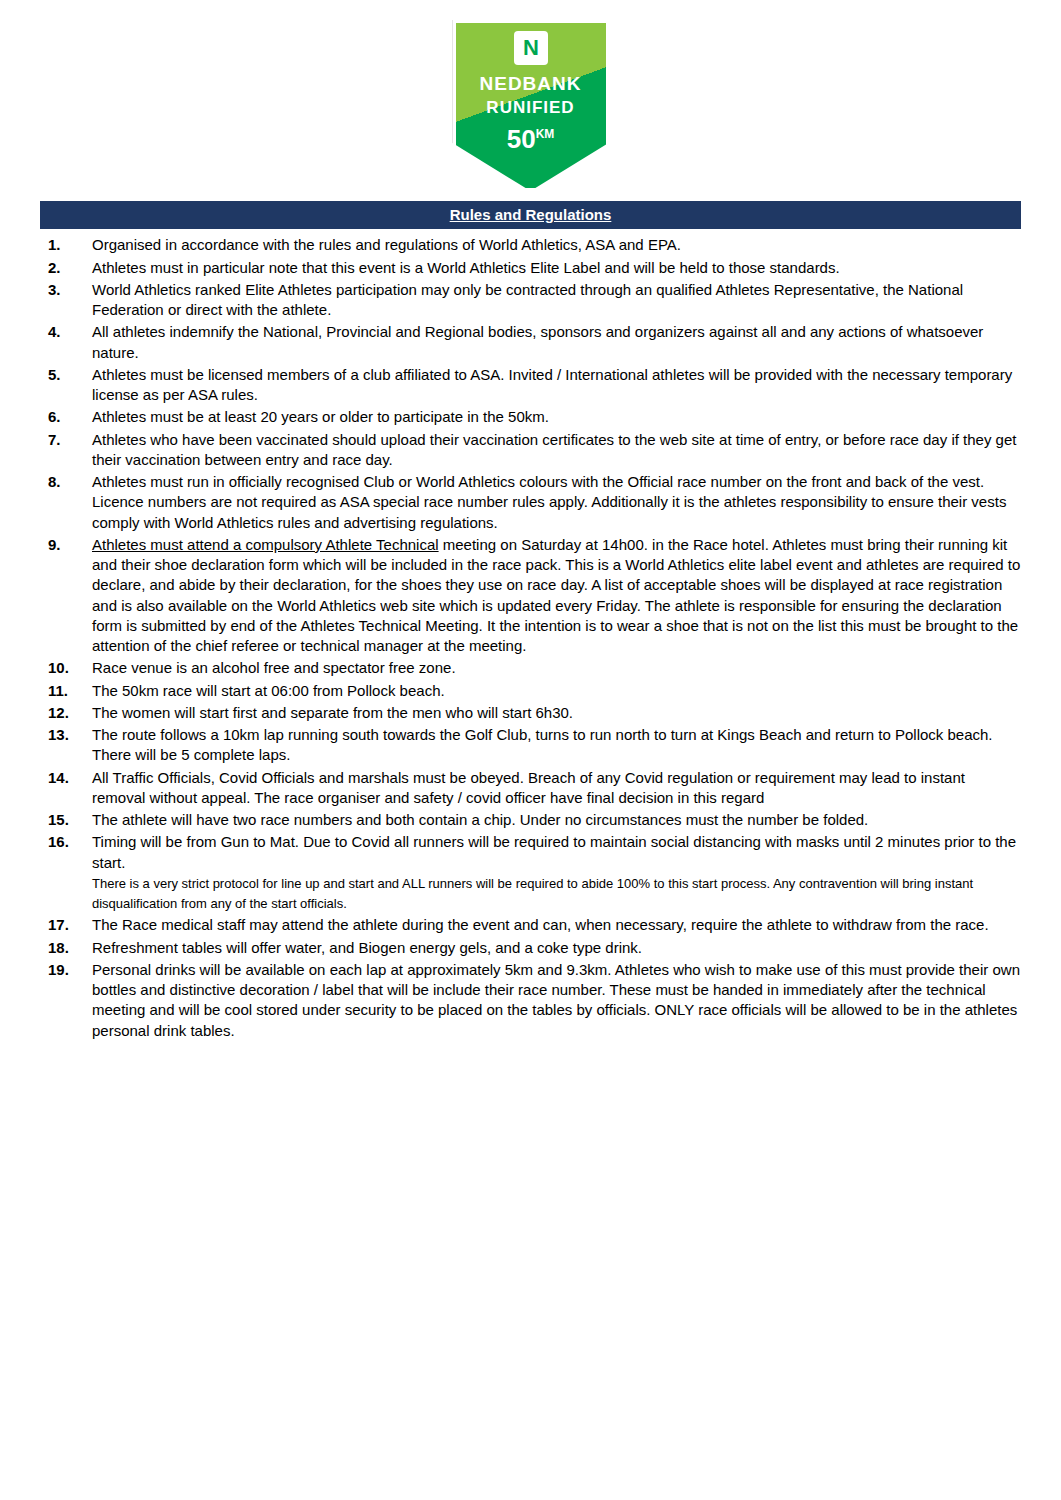N
NEDBANK
RUNIFIED
50KM
Rules and Regulations
Organised in accordance with the rules and regulations of World Athletics, ASA and EPA.
Athletes must in particular note that this event is a World Athletics Elite Label and will be held to those standards.
World Athletics ranked Elite Athletes participation may only be contracted through an qualified Athletes Representative, the National Federation or direct with the athlete.
All athletes indemnify the National, Provincial and Regional bodies, sponsors and organizers against all and any actions of whatsoever nature.
Athletes must be licensed members of a club affiliated to ASA. Invited / International athletes will be provided with the necessary temporary license as per ASA rules.
Athletes must be at least 20 years or older to participate in the 50km.
Athletes who have been vaccinated should upload their vaccination certificates to the web site at time of entry, or before race day if they get their vaccination between entry and race day.
Athletes must run in officially recognised Club or World Athletics colours with the Official race number on the front and back of the vest. Licence numbers are not required as ASA special race number rules apply. Additionally it is the athletes responsibility to ensure their vests comply with World Athletics rules and advertising regulations.
Athletes must attend a compulsory Athlete Technical meeting on Saturday at 14h00. in the Race hotel. Athletes must bring their running kit and their shoe declaration form which will be included in the race pack. This is a World Athletics elite label event and athletes are required to declare, and abide by their declaration, for the shoes they use on race day. A list of acceptable shoes will be displayed at race registration and is also available on the World Athletics web site which is updated every Friday. The athlete is responsible for ensuring the declaration form is submitted by end of the Athletes Technical Meeting. It the intention is to wear a shoe that is not on the list this must be brought to the attention of the chief referee or technical manager at the meeting.
Race venue is an alcohol free and spectator free zone.
The 50km race will start at 06:00 from Pollock beach.
The women will start first and separate from the men who will start 6h30.
The route follows a 10km lap running south towards the Golf Club, turns to run north to turn at Kings Beach and return to Pollock beach. There will be 5 complete laps.
All Traffic Officials, Covid Officials and marshals must be obeyed. Breach of any Covid regulation or requirement may lead to instant removal without appeal. The race organiser and safety / covid officer have final decision in this regard
The athlete will have two race numbers and both contain a chip. Under no circumstances must the number be folded.
Timing will be from Gun to Mat. Due to Covid all runners will be required to maintain social distancing with masks until 2 minutes prior to the start.
There is a very strict protocol for line up and start and ALL runners will be required to abide 100% to this start process. Any contravention will bring instant disqualification from any of the start officials.
The Race medical staff may attend the athlete during the event and can, when necessary, require the athlete to withdraw from the race.
Refreshment tables will offer water, and Biogen energy gels, and a coke type drink.
Personal drinks will be available on each lap at approximately 5km and 9.3km. Athletes who wish to make use of this must provide their own bottles and distinctive decoration / label that will be include their race number. These must be handed in immediately after the technical meeting and will be cool stored under security to be placed on the tables by officials. ONLY race officials will be allowed to be in the athletes personal drink tables.